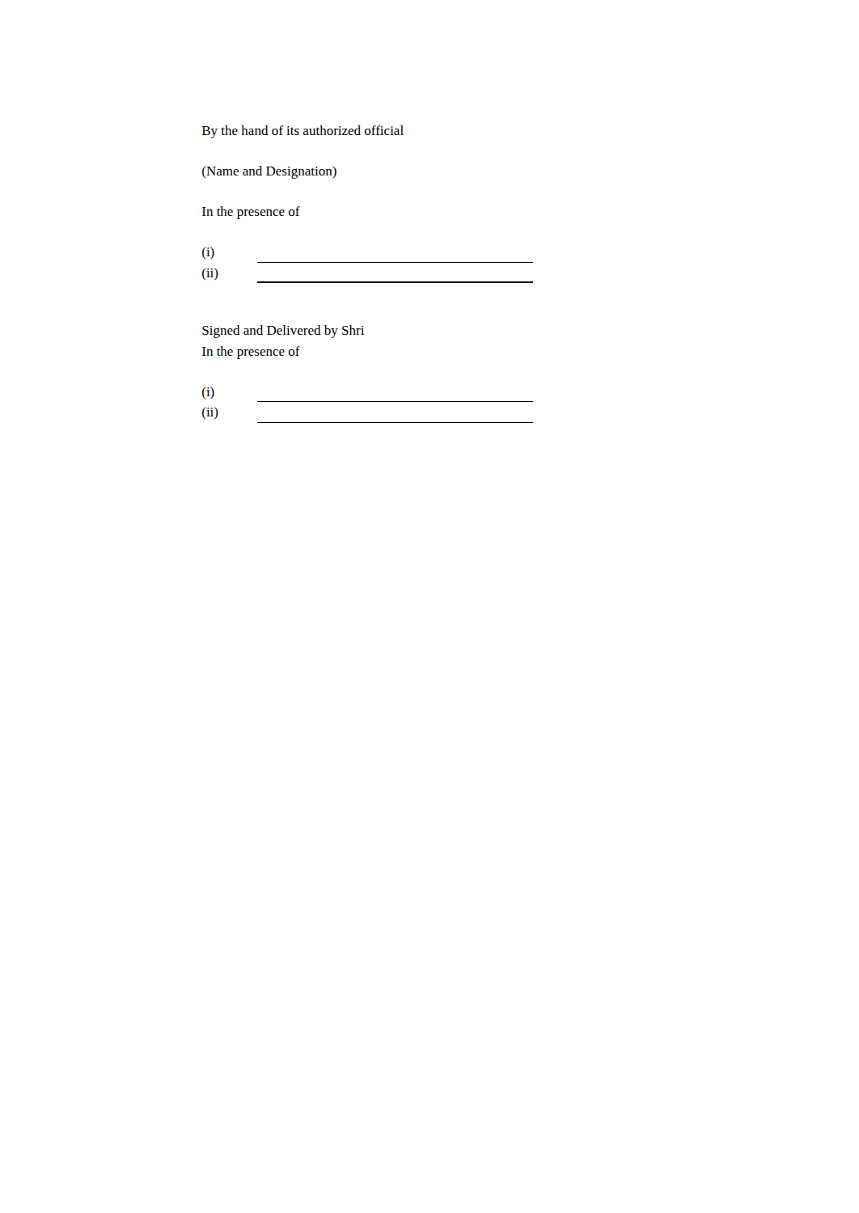By the hand of its authorized official
(Name and Designation)
In the presence of
| (i) | |
| (ii) | |
Signed and Delivered by Shri
In the presence of
| (i) | |
| (ii) | |